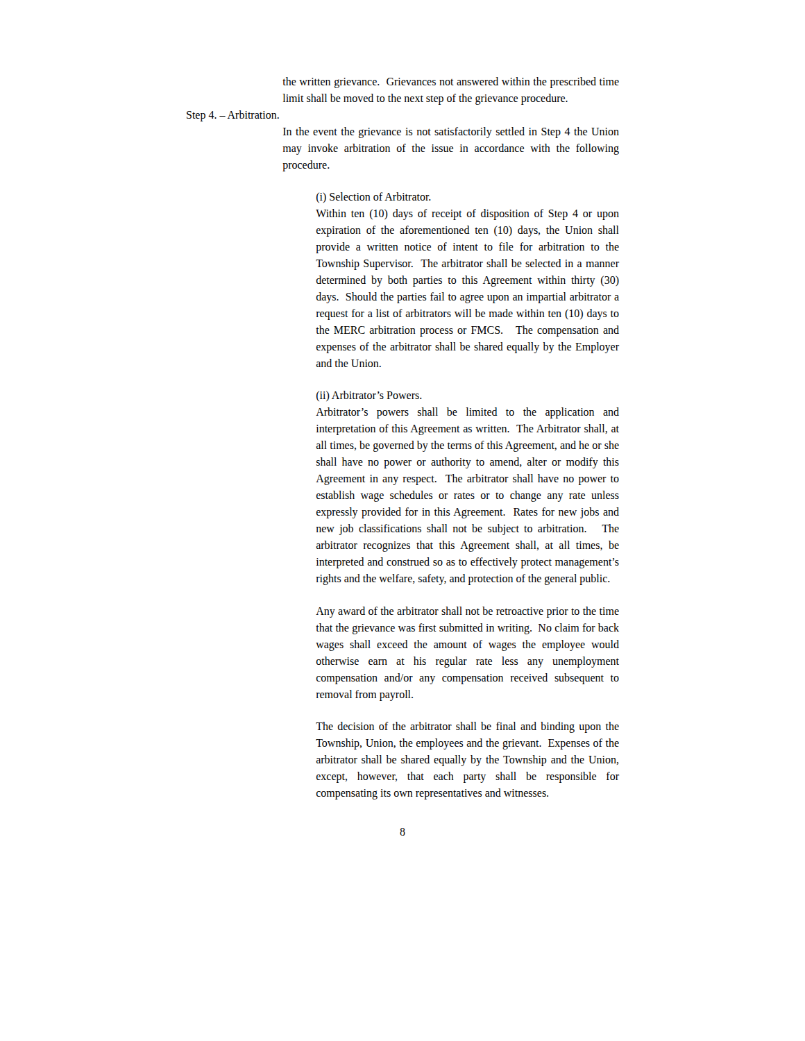the written grievance. Grievances not answered within the prescribed time limit shall be moved to the next step of the grievance procedure.
Step 4. – Arbitration.
In the event the grievance is not satisfactorily settled in Step 4 the Union may invoke arbitration of the issue in accordance with the following procedure.
(i) Selection of Arbitrator.
Within ten (10) days of receipt of disposition of Step 4 or upon expiration of the aforementioned ten (10) days, the Union shall provide a written notice of intent to file for arbitration to the Township Supervisor. The arbitrator shall be selected in a manner determined by both parties to this Agreement within thirty (30) days. Should the parties fail to agree upon an impartial arbitrator a request for a list of arbitrators will be made within ten (10) days to the MERC arbitration process or FMCS. The compensation and expenses of the arbitrator shall be shared equally by the Employer and the Union.
(ii) Arbitrator’s Powers.
Arbitrator’s powers shall be limited to the application and interpretation of this Agreement as written. The Arbitrator shall, at all times, be governed by the terms of this Agreement, and he or she shall have no power or authority to amend, alter or modify this Agreement in any respect. The arbitrator shall have no power to establish wage schedules or rates or to change any rate unless expressly provided for in this Agreement. Rates for new jobs and new job classifications shall not be subject to arbitration. The arbitrator recognizes that this Agreement shall, at all times, be interpreted and construed so as to effectively protect management’s rights and the welfare, safety, and protection of the general public.
Any award of the arbitrator shall not be retroactive prior to the time that the grievance was first submitted in writing. No claim for back wages shall exceed the amount of wages the employee would otherwise earn at his regular rate less any unemployment compensation and/or any compensation received subsequent to removal from payroll.
The decision of the arbitrator shall be final and binding upon the Township, Union, the employees and the grievant. Expenses of the arbitrator shall be shared equally by the Township and the Union, except, however, that each party shall be responsible for compensating its own representatives and witnesses.
8